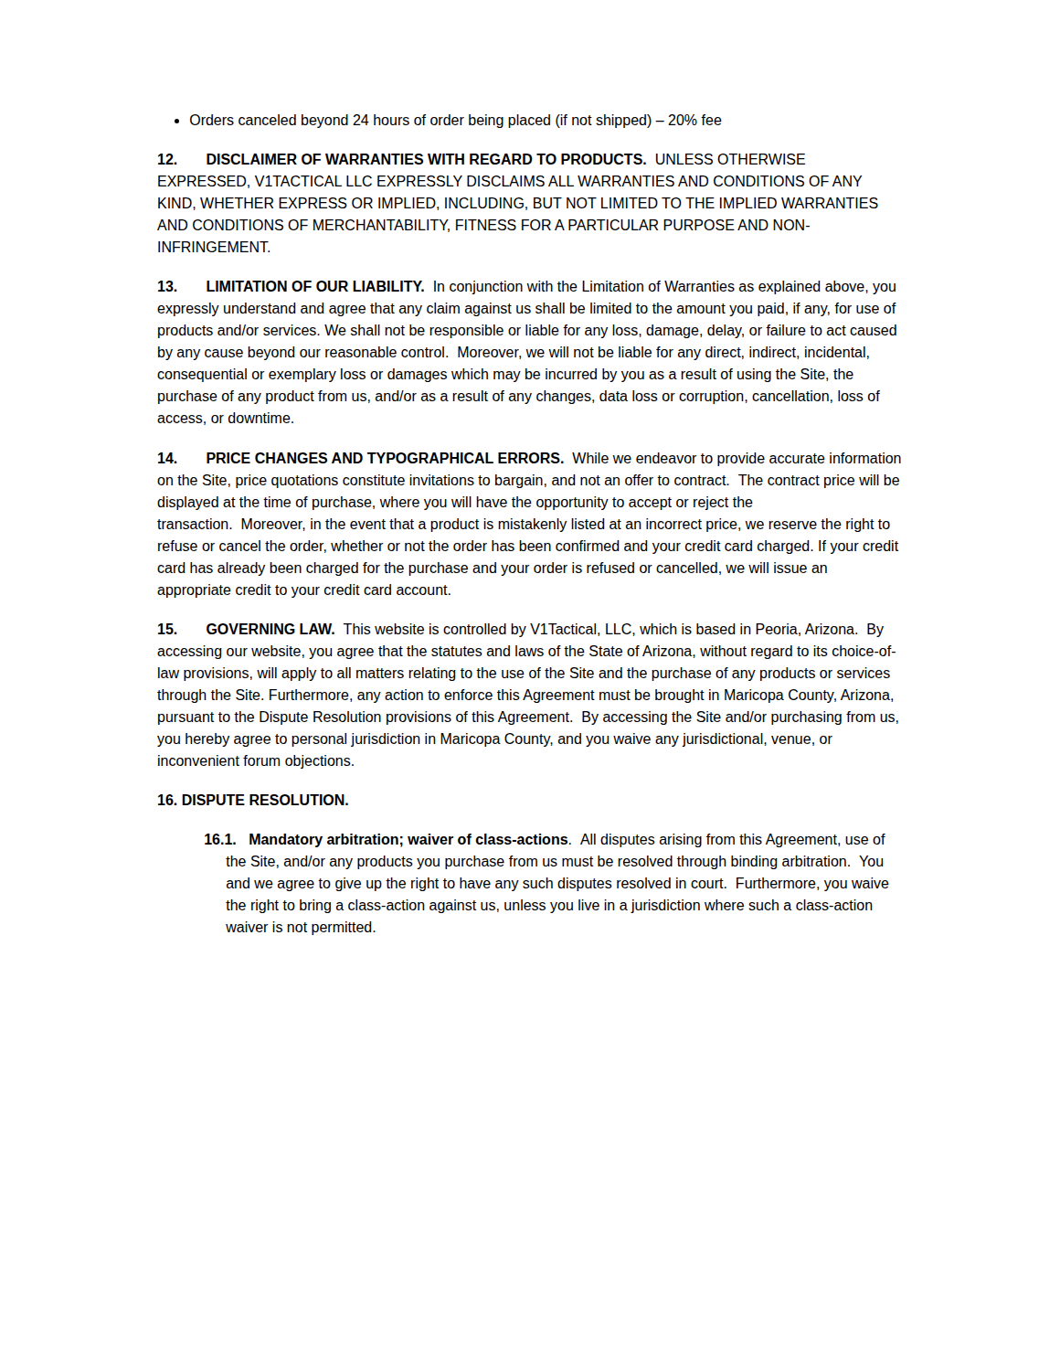Orders canceled beyond 24 hours of order being placed (if not shipped) – 20% fee
12. DISCLAIMER OF WARRANTIES WITH REGARD TO PRODUCTS. UNLESS OTHERWISE EXPRESSED, V1TACTICAL LLC EXPRESSLY DISCLAIMS ALL WARRANTIES AND CONDITIONS OF ANY KIND, WHETHER EXPRESS OR IMPLIED, INCLUDING, BUT NOT LIMITED TO THE IMPLIED WARRANTIES AND CONDITIONS OF MERCHANTABILITY, FITNESS FOR A PARTICULAR PURPOSE AND NON-INFRINGEMENT.
13. LIMITATION OF OUR LIABILITY. In conjunction with the Limitation of Warranties as explained above, you expressly understand and agree that any claim against us shall be limited to the amount you paid, if any, for use of products and/or services. We shall not be responsible or liable for any loss, damage, delay, or failure to act caused by any cause beyond our reasonable control. Moreover, we will not be liable for any direct, indirect, incidental, consequential or exemplary loss or damages which may be incurred by you as a result of using the Site, the purchase of any product from us, and/or as a result of any changes, data loss or corruption, cancellation, loss of access, or downtime.
14. PRICE CHANGES AND TYPOGRAPHICAL ERRORS. While we endeavor to provide accurate information on the Site, price quotations constitute invitations to bargain, and not an offer to contract. The contract price will be displayed at the time of purchase, where you will have the opportunity to accept or reject the transaction. Moreover, in the event that a product is mistakenly listed at an incorrect price, we reserve the right to refuse or cancel the order, whether or not the order has been confirmed and your credit card charged. If your credit card has already been charged for the purchase and your order is refused or cancelled, we will issue an appropriate credit to your credit card account.
15. GOVERNING LAW. This website is controlled by V1Tactical, LLC, which is based in Peoria, Arizona. By accessing our website, you agree that the statutes and laws of the State of Arizona, without regard to its choice-of-law provisions, will apply to all matters relating to the use of the Site and the purchase of any products or services through the Site. Furthermore, any action to enforce this Agreement must be brought in Maricopa County, Arizona, pursuant to the Dispute Resolution provisions of this Agreement. By accessing the Site and/or purchasing from us, you hereby agree to personal jurisdiction in Maricopa County, and you waive any jurisdictional, venue, or inconvenient forum objections.
16. DISPUTE RESOLUTION.
16.1. Mandatory arbitration; waiver of class-actions. All disputes arising from this Agreement, use of the Site, and/or any products you purchase from us must be resolved through binding arbitration. You and we agree to give up the right to have any such disputes resolved in court. Furthermore, you waive the right to bring a class-action against us, unless you live in a jurisdiction where such a class-action waiver is not permitted.